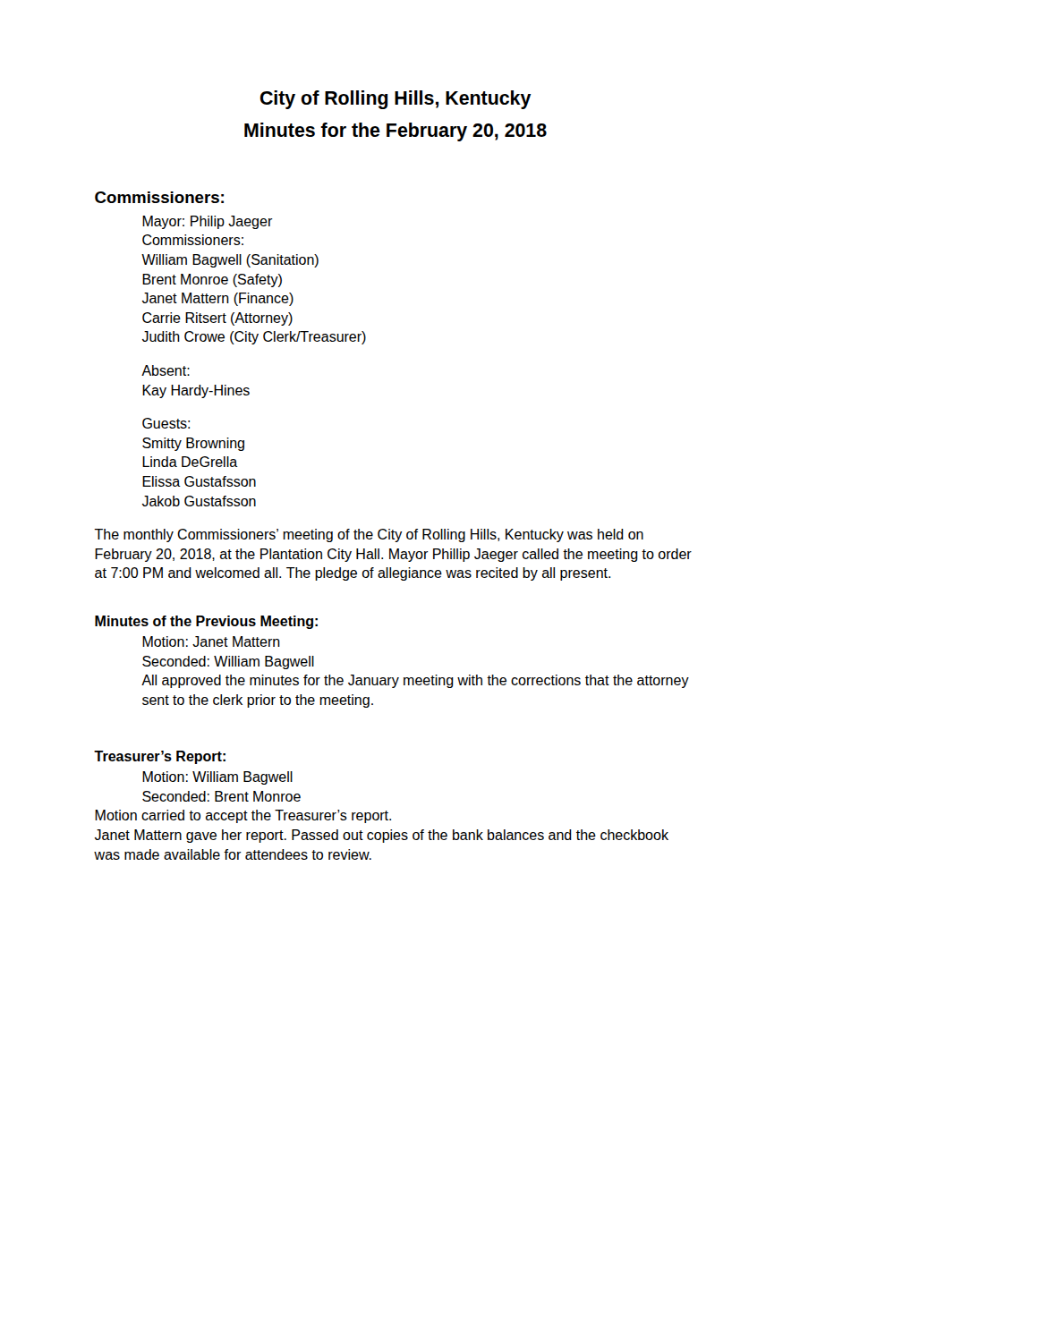City of Rolling Hills, Kentucky
Minutes for the February 20, 2018
Commissioners:
Mayor: Philip Jaeger
Commissioners:
William Bagwell (Sanitation)
Brent Monroe (Safety)
Janet Mattern (Finance)
Carrie Ritsert (Attorney)
Judith Crowe (City Clerk/Treasurer)
Absent:
Kay Hardy-Hines
Guests:
Smitty Browning
Linda DeGrella
Elissa Gustafsson
Jakob Gustafsson
The monthly Commissioners’ meeting of the City of Rolling Hills, Kentucky was held on February 20, 2018, at the Plantation City Hall. Mayor Phillip Jaeger called the meeting to order at 7:00 PM and welcomed all. The pledge of allegiance was recited by all present.
Minutes of the Previous Meeting:
Motion: Janet Mattern
Seconded: William Bagwell
All approved the minutes for the January meeting with the corrections that the attorney sent to the clerk prior to the meeting.
Treasurer’s Report:
Motion: William Bagwell
Seconded: Brent Monroe
Motion carried to accept the Treasurer’s report.
Janet Mattern gave her report. Passed out copies of the bank balances and the checkbook was made available for attendees to review.